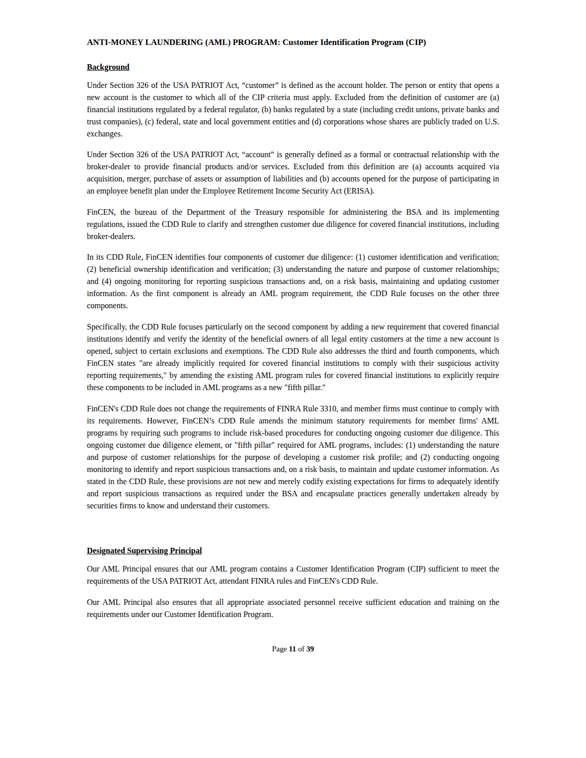ANTI-MONEY LAUNDERING (AML) PROGRAM: Customer Identification Program (CIP)
Background
Under Section 326 of the USA PATRIOT Act, “customer” is defined as the account holder. The person or entity that opens a new account is the customer to which all of the CIP criteria must apply. Excluded from the definition of customer are (a) financial institutions regulated by a federal regulator, (b) banks regulated by a state (including credit unions, private banks and trust companies), (c) federal, state and local government entities and (d) corporations whose shares are publicly traded on U.S. exchanges.
Under Section 326 of the USA PATRIOT Act, “account” is generally defined as a formal or contractual relationship with the broker-dealer to provide financial products and/or services. Excluded from this definition are (a) accounts acquired via acquisition, merger, purchase of assets or assumption of liabilities and (b) accounts opened for the purpose of participating in an employee benefit plan under the Employee Retirement Income Security Act (ERISA).
FinCEN, the bureau of the Department of the Treasury responsible for administering the BSA and its implementing regulations, issued the CDD Rule to clarify and strengthen customer due diligence for covered financial institutions, including broker-dealers.
In its CDD Rule, FinCEN identifies four components of customer due diligence: (1) customer identification and verification; (2) beneficial ownership identification and verification; (3) understanding the nature and purpose of customer relationships; and (4) ongoing monitoring for reporting suspicious transactions and, on a risk basis, maintaining and updating customer information. As the first component is already an AML program requirement, the CDD Rule focuses on the other three components.
Specifically, the CDD Rule focuses particularly on the second component by adding a new requirement that covered financial institutions identify and verify the identity of the beneficial owners of all legal entity customers at the time a new account is opened, subject to certain exclusions and exemptions. The CDD Rule also addresses the third and fourth components, which FinCEN states "are already implicitly required for covered financial institutions to comply with their suspicious activity reporting requirements," by amending the existing AML program rules for covered financial institutions to explicitly require these components to be included in AML programs as a new "fifth pillar."
FinCEN's CDD Rule does not change the requirements of FINRA Rule 3310, and member firms must continue to comply with its requirements. However, FinCEN’s CDD Rule amends the minimum statutory requirements for member firms' AML programs by requiring such programs to include risk-based procedures for conducting ongoing customer due diligence. This ongoing customer due diligence element, or "fifth pillar" required for AML programs, includes: (1) understanding the nature and purpose of customer relationships for the purpose of developing a customer risk profile; and (2) conducting ongoing monitoring to identify and report suspicious transactions and, on a risk basis, to maintain and update customer information. As stated in the CDD Rule, these provisions are not new and merely codify existing expectations for firms to adequately identify and report suspicious transactions as required under the BSA and encapsulate practices generally undertaken already by securities firms to know and understand their customers.
Designated Supervising Principal
Our AML Principal ensures that our AML program contains a Customer Identification Program (CIP) sufficient to meet the requirements of the USA PATRIOT Act, attendant FINRA rules and FinCEN's CDD Rule.
Our AML Principal also ensures that all appropriate associated personnel receive sufficient education and training on the requirements under our Customer Identification Program.
Page 11 of 39